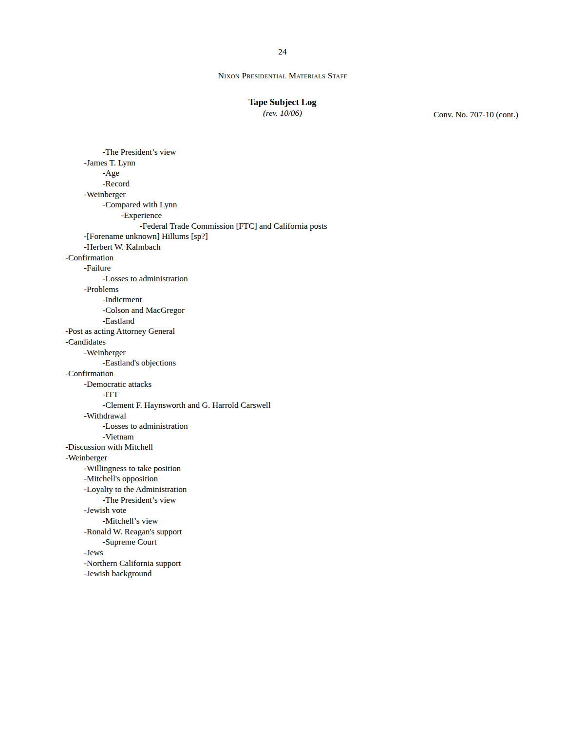24
Nixon Presidential Materials Staff
Tape Subject Log
(rev. 10/06)
Conv. No. 707-10 (cont.)
-The President’s view
-James T. Lynn
-Age
-Record
-Weinberger
-Compared with Lynn
-Experience
-Federal Trade Commission [FTC] and California posts
-[Forename unknown] Hillums [sp?]
-Herbert W. Kalmbach
-Confirmation
-Failure
-Losses to administration
-Problems
-Indictment
-Colson and MacGregor
-Eastland
-Post as acting Attorney General
-Candidates
-Weinberger
-Eastland's objections
-Confirmation
-Democratic attacks
-ITT
-Clement F. Haynsworth and G. Harrold Carswell
-Withdrawal
-Losses to administration
-Vietnam
-Discussion with Mitchell
-Weinberger
-Willingness to take position
-Mitchell's opposition
-Loyalty to the Administration
-The President’s view
-Jewish vote
-Mitchell’s view
-Ronald W. Reagan's support
-Supreme Court
-Jews
-Northern California support
-Jewish background